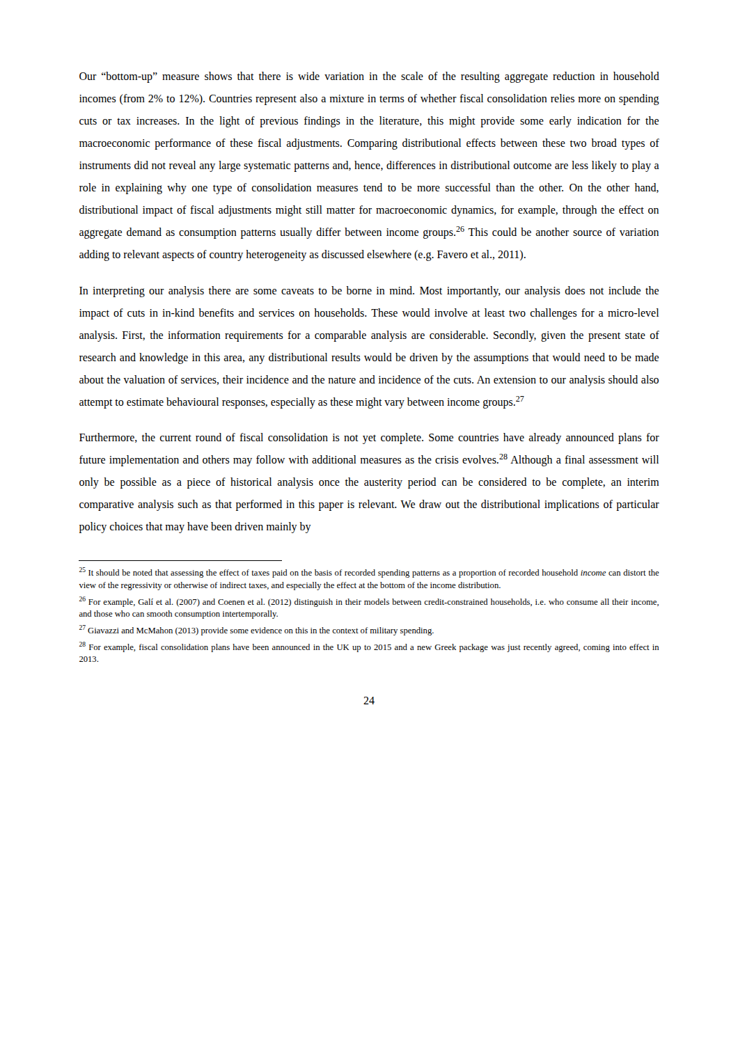Our “bottom-up” measure shows that there is wide variation in the scale of the resulting aggregate reduction in household incomes (from 2% to 12%). Countries represent also a mixture in terms of whether fiscal consolidation relies more on spending cuts or tax increases. In the light of previous findings in the literature, this might provide some early indication for the macroeconomic performance of these fiscal adjustments. Comparing distributional effects between these two broad types of instruments did not reveal any large systematic patterns and, hence, differences in distributional outcome are less likely to play a role in explaining why one type of consolidation measures tend to be more successful than the other. On the other hand, distributional impact of fiscal adjustments might still matter for macroeconomic dynamics, for example, through the effect on aggregate demand as consumption patterns usually differ between income groups.26 This could be another source of variation adding to relevant aspects of country heterogeneity as discussed elsewhere (e.g. Favero et al., 2011).
In interpreting our analysis there are some caveats to be borne in mind. Most importantly, our analysis does not include the impact of cuts in in-kind benefits and services on households. These would involve at least two challenges for a micro-level analysis. First, the information requirements for a comparable analysis are considerable. Secondly, given the present state of research and knowledge in this area, any distributional results would be driven by the assumptions that would need to be made about the valuation of services, their incidence and the nature and incidence of the cuts. An extension to our analysis should also attempt to estimate behavioural responses, especially as these might vary between income groups.27
Furthermore, the current round of fiscal consolidation is not yet complete. Some countries have already announced plans for future implementation and others may follow with additional measures as the crisis evolves.28 Although a final assessment will only be possible as a piece of historical analysis once the austerity period can be considered to be complete, an interim comparative analysis such as that performed in this paper is relevant. We draw out the distributional implications of particular policy choices that may have been driven mainly by
25 It should be noted that assessing the effect of taxes paid on the basis of recorded spending patterns as a proportion of recorded household income can distort the view of the regressivity or otherwise of indirect taxes, and especially the effect at the bottom of the income distribution.
26 For example, Galí et al. (2007) and Coenen et al. (2012) distinguish in their models between credit-constrained households, i.e. who consume all their income, and those who can smooth consumption intertemporally.
27 Giavazzi and McMahon (2013) provide some evidence on this in the context of military spending.
28 For example, fiscal consolidation plans have been announced in the UK up to 2015 and a new Greek package was just recently agreed, coming into effect in 2013.
24